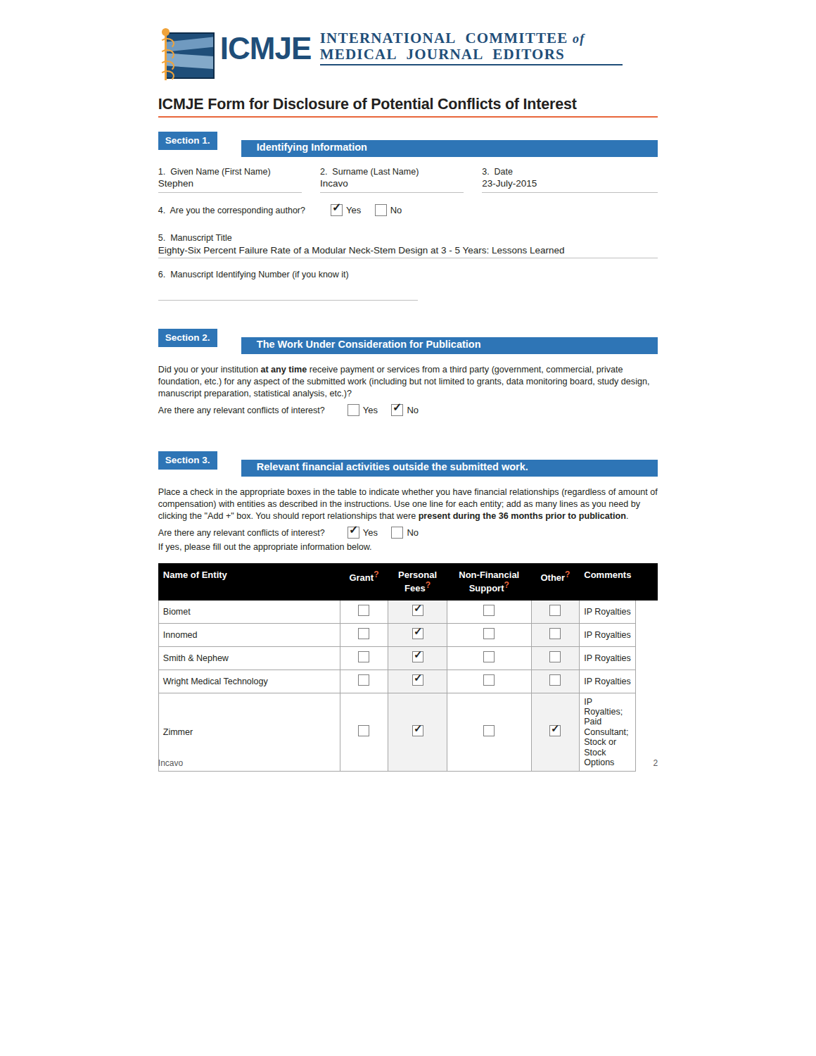ICMJE
INTERNATIONAL COMMITTEE of
MEDICAL JOURNAL EDITORS
ICMJE Form for Disclosure of Potential Conflicts of Interest
Section 1.
Identifying Information
1. Given Name (First Name)
Stephen
2. Surname (Last Name)
Incavo
3. Date
23-July-2015
4. Are you the corresponding author? Yes No
5. Manuscript Title
Eighty-Six Percent Failure Rate of a Modular Neck-Stem Design at 3 - 5 Years: Lessons Learned
6. Manuscript Identifying Number (if you know it)
Section 2.
The Work Under Consideration for Publication
Did you or your institution at any time receive payment or services from a third party (government, commercial, private foundation, etc.) for any aspect of the submitted work (including but not limited to grants, data monitoring board, study design, manuscript preparation, statistical analysis, etc.)?
Are there any relevant conflicts of interest? Yes No
Section 3.
Relevant financial activities outside the submitted work.
Place a check in the appropriate boxes in the table to indicate whether you have financial relationships (regardless of amount of compensation) with entities as described in the instructions. Use one line for each entity; add as many lines as you need by clicking the "Add +" box. You should report relationships that were present during the 36 months prior to publication.
Are there any relevant conflicts of interest? Yes No
If yes, please fill out the appropriate information below.
| Name of Entity | Grant ? | Personal Fees ? | Non-Financial Support ? | Other ? | Comments | |
| --- | --- | --- | --- | --- | --- | --- |
| Biomet | | | | | IP Royalties | |
| Innomed | | | | | IP Royalties | |
| Smith & Nephew | | | | | IP Royalties | |
| Wright Medical Technology | | | | | IP Royalties | |
| Zimmer | | | | | IP Royalties; Paid Consultant; Stock or Stock Options | |
Incavo
2